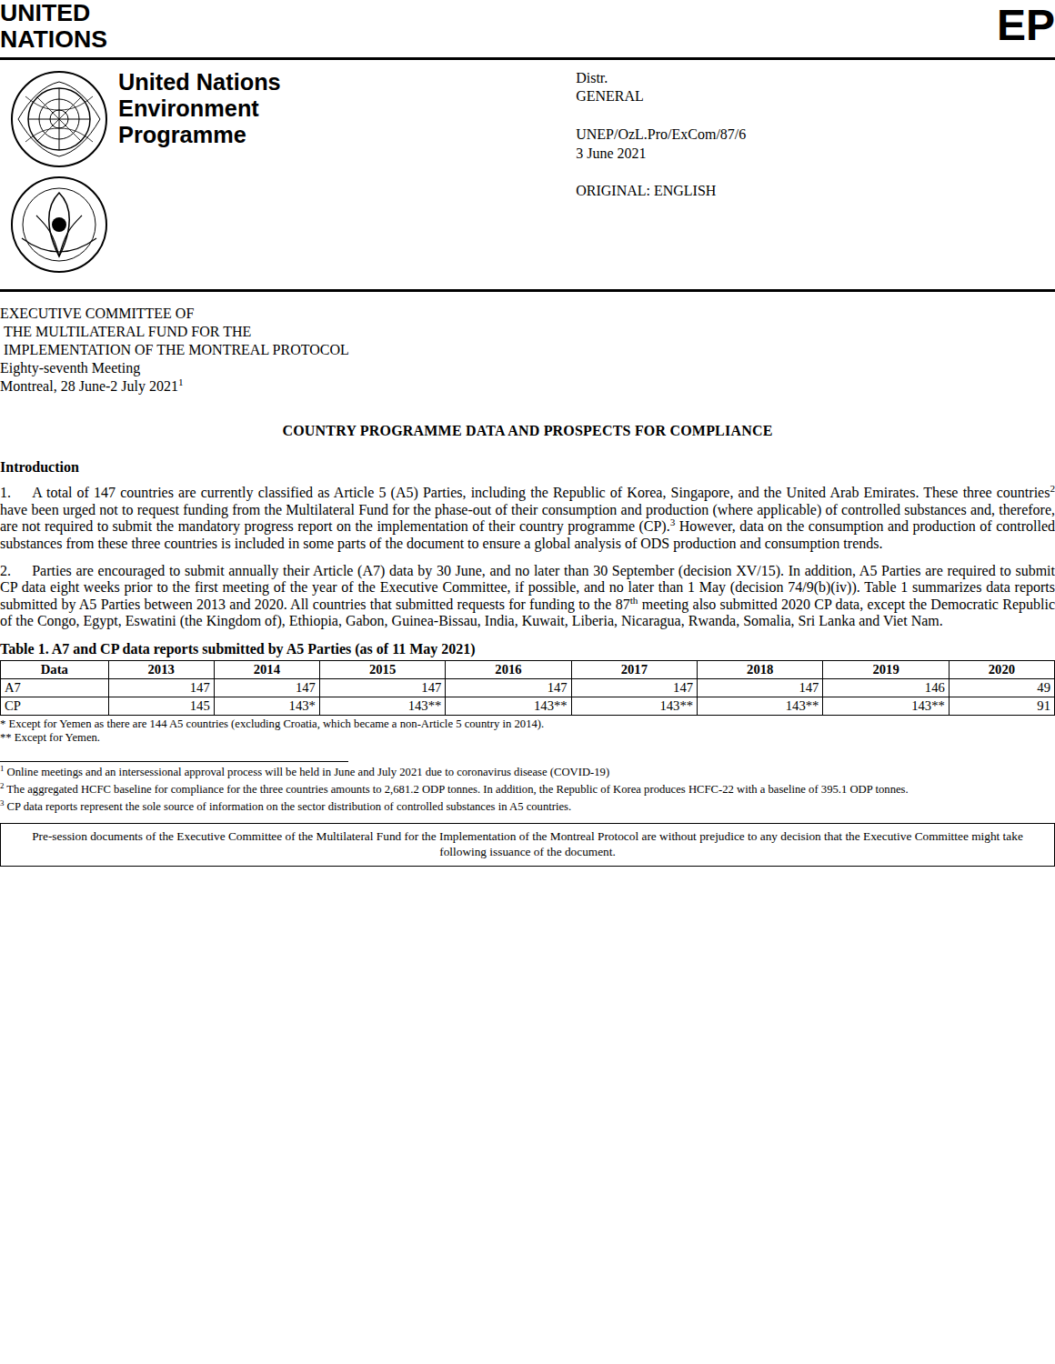| UNITED NATIONS | EP |
| | United Nations Environment Programme | Distr. GENERAL UNEP/OzL.Pro/ExCom/87/6 3 June 2021 ORIGINAL: ENGLISH |
EXECUTIVE COMMITTEE OF
THE MULTILATERAL FUND FOR THE
IMPLEMENTATION OF THE MONTREAL PROTOCOL
Eighty-seventh Meeting
Montreal, 28 June-2 July 20211
COUNTRY PROGRAMME DATA AND PROSPECTS FOR COMPLIANCE
Introduction
1. A total of 147 countries are currently classified as Article 5 (A5) Parties, including the Republic of Korea, Singapore, and the United Arab Emirates. These three countries2 have been urged not to request funding from the Multilateral Fund for the phase-out of their consumption and production (where applicable) of controlled substances and, therefore, are not required to submit the mandatory progress report on the implementation of their country programme (CP).3 However, data on the consumption and production of controlled substances from these three countries is included in some parts of the document to ensure a global analysis of ODS production and consumption trends.
2. Parties are encouraged to submit annually their Article (A7) data by 30 June, and no later than 30 September (decision XV/15). In addition, A5 Parties are required to submit CP data eight weeks prior to the first meeting of the year of the Executive Committee, if possible, and no later than 1 May (decision 74/9(b)(iv)). Table 1 summarizes data reports submitted by A5 Parties between 2013 and 2020. All countries that submitted requests for funding to the 87th meeting also submitted 2020 CP data, except the Democratic Republic of the Congo, Egypt, Eswatini (the Kingdom of), Ethiopia, Gabon, Guinea-Bissau, India, Kuwait, Liberia, Nicaragua, Rwanda, Somalia, Sri Lanka and Viet Nam.
Table 1. A7 and CP data reports submitted by A5 Parties (as of 11 May 2021)
| Data | 2013 | 2014 | 2015 | 2016 | 2017 | 2018 | 2019 | 2020 |
| --- | --- | --- | --- | --- | --- | --- | --- | --- |
| A7 | 147 | 147 | 147 | 147 | 147 | 147 | 146 | 49 |
| CP | 145 | 143* | 143** | 143** | 143** | 143** | 143** | 91 |
* Except for Yemen as there are 144 A5 countries (excluding Croatia, which became a non-Article 5 country in 2014).
** Except for Yemen.
1 Online meetings and an intersessional approval process will be held in June and July 2021 due to coronavirus disease (COVID-19)
2 The aggregated HCFC baseline for compliance for the three countries amounts to 2,681.2 ODP tonnes. In addition, the Republic of Korea produces HCFC-22 with a baseline of 395.1 ODP tonnes.
3 CP data reports represent the sole source of information on the sector distribution of controlled substances in A5 countries.
Pre-session documents of the Executive Committee of the Multilateral Fund for the Implementation of the Montreal Protocol are without prejudice to any decision that the Executive Committee might take following issuance of the document.